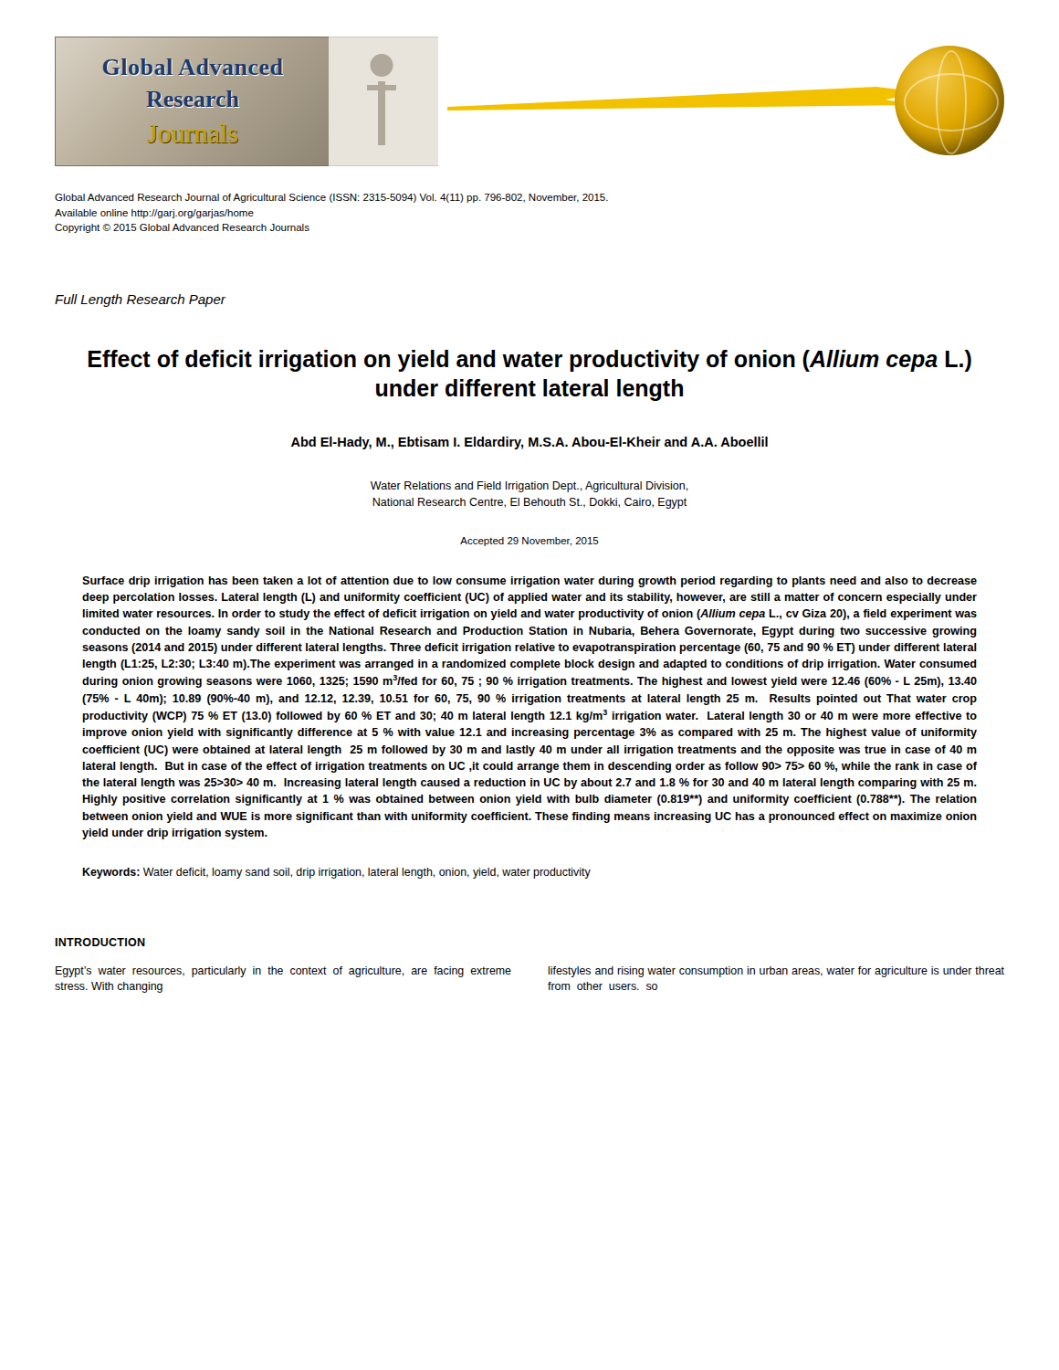Global Advanced
Research
Journals
Global Advanced Research Journal of Agricultural Science (ISSN: 2315-5094) Vol. 4(11) pp. 796-802, November, 2015.
Available online http://garj.org/garjas/home
Copyright © 2015 Global Advanced Research Journals
Full Length Research Paper
Effect of deficit irrigation on yield and water productivity of onion (Allium cepa L.) under different lateral length
Abd El-Hady, M., Ebtisam I. Eldardiry, M.S.A. Abou-El-Kheir and A.A. Aboellil
Water Relations and Field Irrigation Dept., Agricultural Division,
National Research Centre, El Behouth St., Dokki, Cairo, Egypt
Accepted 29 November, 2015
Surface drip irrigation has been taken a lot of attention due to low consume irrigation water during growth period regarding to plants need and also to decrease deep percolation losses. Lateral length (L) and uniformity coefficient (UC) of applied water and its stability, however, are still a matter of concern especially under limited water resources. In order to study the effect of deficit irrigation on yield and water productivity of onion (Allium cepa L., cv Giza 20), a field experiment was conducted on the loamy sandy soil in the National Research and Production Station in Nubaria, Behera Governorate, Egypt during two successive growing seasons (2014 and 2015) under different lateral lengths. Three deficit irrigation relative to evapotranspiration percentage (60, 75 and 90 % ET) under different lateral length (L1:25, L2:30; L3:40 m).The experiment was arranged in a randomized complete block design and adapted to conditions of drip irrigation. Water consumed during onion growing seasons were 1060, 1325; 1590 m3/fed for 60, 75 ; 90 % irrigation treatments. The highest and lowest yield were 12.46 (60% - L 25m), 13.40 (75% - L 40m); 10.89 (90%-40 m), and 12.12, 12.39, 10.51 for 60, 75, 90 % irrigation treatments at lateral length 25 m. Results pointed out That water crop productivity (WCP) 75 % ET (13.0) followed by 60 % ET and 30; 40 m lateral length 12.1 kg/m3 irrigation water. Lateral length 30 or 40 m were more effective to improve onion yield with significantly difference at 5 % with value 12.1 and increasing percentage 3% as compared with 25 m. The highest value of uniformity coefficient (UC) were obtained at lateral length 25 m followed by 30 m and lastly 40 m under all irrigation treatments and the opposite was true in case of 40 m lateral length. But in case of the effect of irrigation treatments on UC ,it could arrange them in descending order as follow 90> 75> 60 %, while the rank in case of the lateral length was 25>30> 40 m. Increasing lateral length caused a reduction in UC by about 2.7 and 1.8 % for 30 and 40 m lateral length comparing with 25 m. Highly positive correlation significantly at 1 % was obtained between onion yield with bulb diameter (0.819**) and uniformity coefficient (0.788**). The relation between onion yield and WUE is more significant than with uniformity coefficient. These finding means increasing UC has a pronounced effect on maximize onion yield under drip irrigation system.
Keywords: Water deficit, loamy sand soil, drip irrigation, lateral length, onion, yield, water productivity
INTRODUCTION
Egypt’s water resources, particularly in the context of agriculture, are facing extreme stress. With changing
lifestyles and rising water consumption in urban areas, water for agriculture is under threat from other users. so